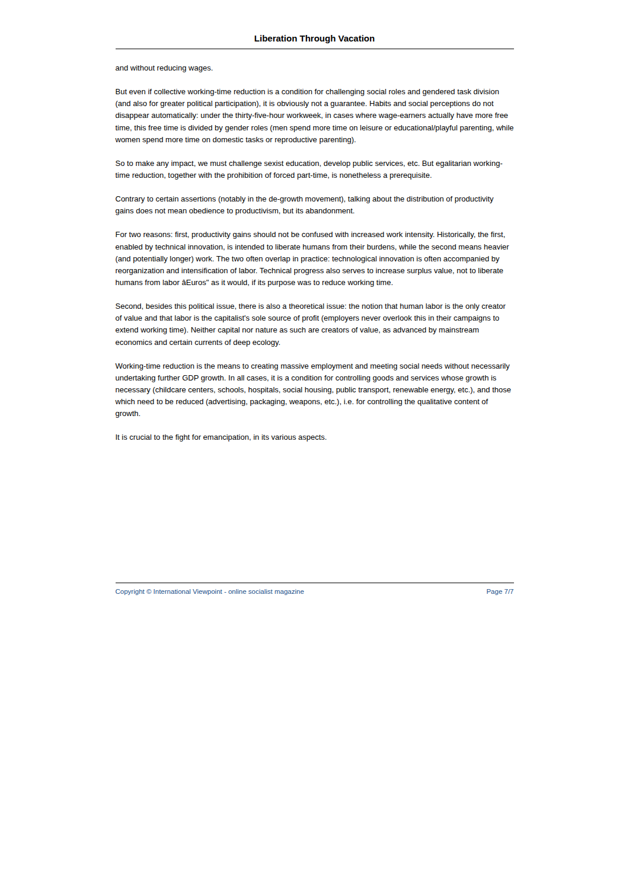Liberation Through Vacation
and without reducing wages.
But even if collective working-time reduction is a condition for challenging social roles and gendered task division (and also for greater political participation), it is obviously not a guarantee. Habits and social perceptions do not disappear automatically: under the thirty-five-hour workweek, in cases where wage-earners actually have more free time, this free time is divided by gender roles (men spend more time on leisure or educational/playful parenting, while women spend more time on domestic tasks or reproductive parenting).
So to make any impact, we must challenge sexist education, develop public services, etc. But egalitarian working-time reduction, together with the prohibition of forced part-time, is nonetheless a prerequisite.
Contrary to certain assertions (notably in the de-growth movement), talking about the distribution of productivity gains does not mean obedience to productivism, but its abandonment.
For two reasons: first, productivity gains should not be confused with increased work intensity. Historically, the first, enabled by technical innovation, is intended to liberate humans from their burdens, while the second means heavier (and potentially longer) work. The two often overlap in practice: technological innovation is often accompanied by reorganization and intensification of labor. Technical progress also serves to increase surplus value, not to liberate humans from labor âEuros" as it would, if its purpose was to reduce working time.
Second, besides this political issue, there is also a theoretical issue: the notion that human labor is the only creator of value and that labor is the capitalist's sole source of profit (employers never overlook this in their campaigns to extend working time). Neither capital nor nature as such are creators of value, as advanced by mainstream economics and certain currents of deep ecology.
Working-time reduction is the means to creating massive employment and meeting social needs without necessarily undertaking further GDP growth. In all cases, it is a condition for controlling goods and services whose growth is necessary (childcare centers, schools, hospitals, social housing, public transport, renewable energy, etc.), and those which need to be reduced (advertising, packaging, weapons, etc.), i.e. for controlling the qualitative content of growth.
It is crucial to the fight for emancipation, in its various aspects.
Copyright © International Viewpoint - online socialist magazine Page 7/7